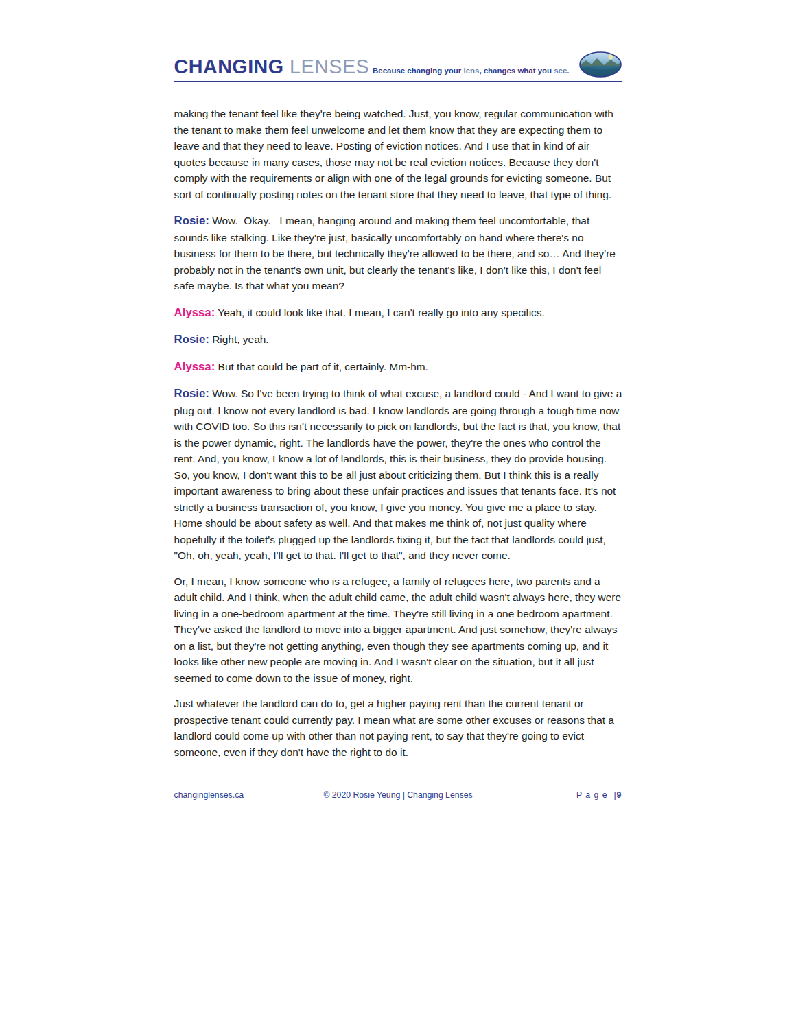CHANGING LENSES
Because changing your lens, changes what you see.
making the tenant feel like they're being watched. Just, you know, regular communication with the tenant to make them feel unwelcome and let them know that they are expecting them to leave and that they need to leave. Posting of eviction notices. And I use that in kind of air quotes because in many cases, those may not be real eviction notices. Because they don't comply with the requirements or align with one of the legal grounds for evicting someone. But sort of continually posting notes on the tenant store that they need to leave, that type of thing.
Rosie: Wow. Okay. I mean, hanging around and making them feel uncomfortable, that sounds like stalking. Like they're just, basically uncomfortably on hand where there's no business for them to be there, but technically they're allowed to be there, and so… And they're probably not in the tenant's own unit, but clearly the tenant's like, I don't like this, I don't feel safe maybe. Is that what you mean?
Alyssa: Yeah, it could look like that. I mean, I can't really go into any specifics.
Rosie: Right, yeah.
Alyssa: But that could be part of it, certainly. Mm-hm.
Rosie: Wow. So I've been trying to think of what excuse, a landlord could - And I want to give a plug out. I know not every landlord is bad. I know landlords are going through a tough time now with COVID too. So this isn't necessarily to pick on landlords, but the fact is that, you know, that is the power dynamic, right. The landlords have the power, they're the ones who control the rent. And, you know, I know a lot of landlords, this is their business, they do provide housing. So, you know, I don't want this to be all just about criticizing them. But I think this is a really important awareness to bring about these unfair practices and issues that tenants face. It's not strictly a business transaction of, you know, I give you money. You give me a place to stay. Home should be about safety as well. And that makes me think of, not just quality where hopefully if the toilet's plugged up the landlords fixing it, but the fact that landlords could just, "Oh, oh, yeah, yeah, I'll get to that. I'll get to that", and they never come.
Or, I mean, I know someone who is a refugee, a family of refugees here, two parents and a adult child. And I think, when the adult child came, the adult child wasn't always here, they were living in a one-bedroom apartment at the time. They're still living in a one bedroom apartment. They've asked the landlord to move into a bigger apartment. And just somehow, they're always on a list, but they're not getting anything, even though they see apartments coming up, and it looks like other new people are moving in. And I wasn't clear on the situation, but it all just seemed to come down to the issue of money, right.
Just whatever the landlord can do to, get a higher paying rent than the current tenant or prospective tenant could currently pay. I mean what are some other excuses or reasons that a landlord could come up with other than not paying rent, to say that they're going to evict someone, even if they don't have the right to do it.
changinglenses.ca
© 2020 Rosie Yeung | Changing Lenses
P a g e |9